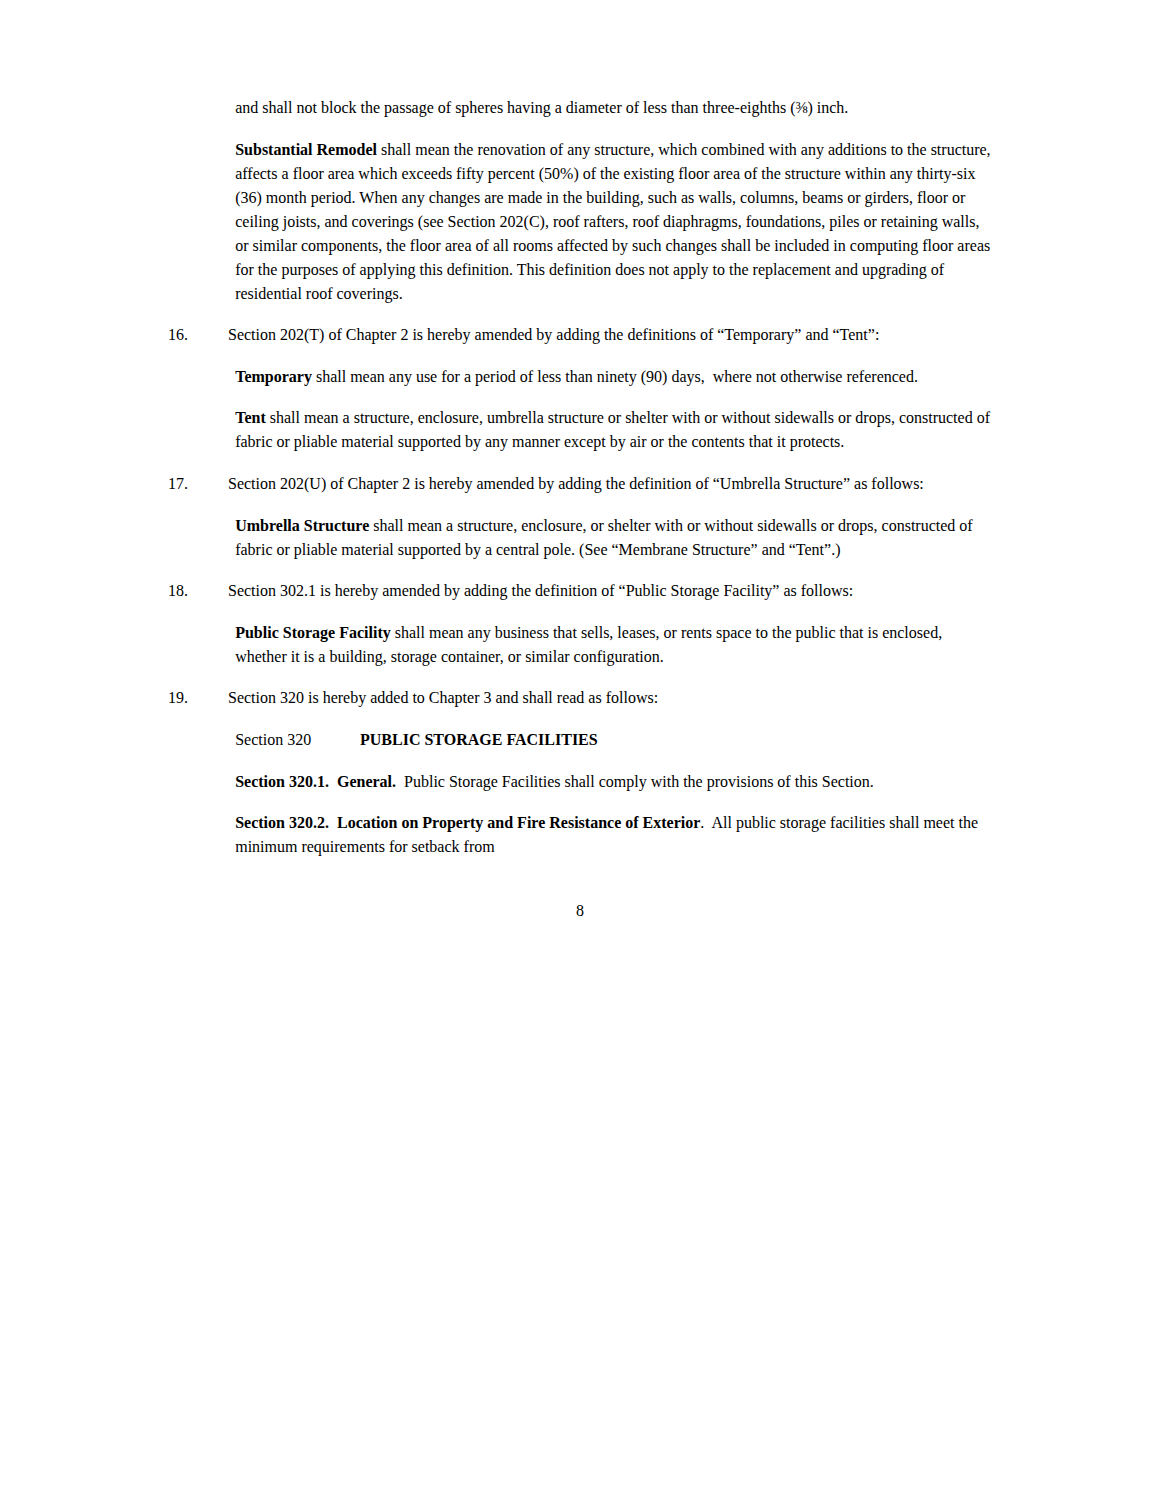and shall not block the passage of spheres having a diameter of less than three-eighths (⅜) inch.
Substantial Remodel shall mean the renovation of any structure, which combined with any additions to the structure, affects a floor area which exceeds fifty percent (50%) of the existing floor area of the structure within any thirty-six (36) month period. When any changes are made in the building, such as walls, columns, beams or girders, floor or ceiling joists, and coverings (see Section 202(C), roof rafters, roof diaphragms, foundations, piles or retaining walls, or similar components, the floor area of all rooms affected by such changes shall be included in computing floor areas for the purposes of applying this definition. This definition does not apply to the replacement and upgrading of residential roof coverings.
16. Section 202(T) of Chapter 2 is hereby amended by adding the definitions of “Temporary” and “Tent”:
Temporary shall mean any use for a period of less than ninety (90) days, where not otherwise referenced.
Tent shall mean a structure, enclosure, umbrella structure or shelter with or without sidewalls or drops, constructed of fabric or pliable material supported by any manner except by air or the contents that it protects.
17. Section 202(U) of Chapter 2 is hereby amended by adding the definition of “Umbrella Structure” as follows:
Umbrella Structure shall mean a structure, enclosure, or shelter with or without sidewalls or drops, constructed of fabric or pliable material supported by a central pole. (See “Membrane Structure” and “Tent”.)
18. Section 302.1 is hereby amended by adding the definition of “Public Storage Facility” as follows:
Public Storage Facility shall mean any business that sells, leases, or rents space to the public that is enclosed, whether it is a building, storage container, or similar configuration.
19. Section 320 is hereby added to Chapter 3 and shall read as follows:
Section 320 PUBLIC STORAGE FACILITIES
Section 320.1. General. Public Storage Facilities shall comply with the provisions of this Section.
Section 320.2. Location on Property and Fire Resistance of Exterior. All public storage facilities shall meet the minimum requirements for setback from
8